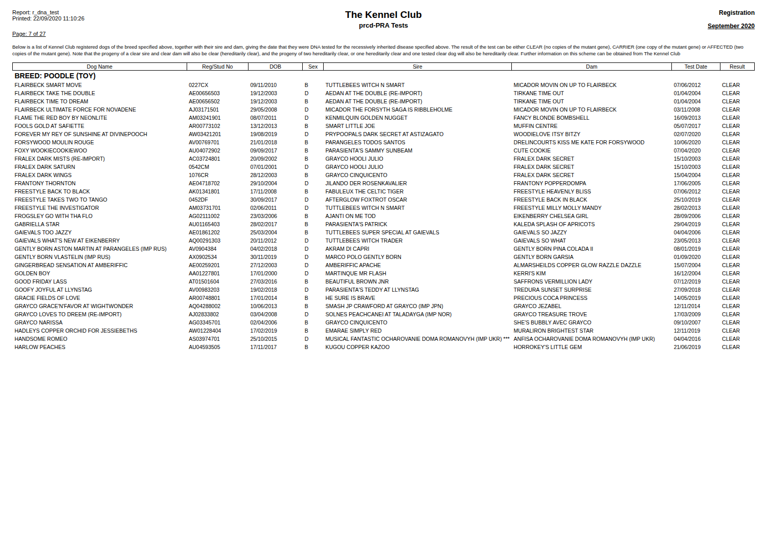Report: r_dna_test
Printed: 22/09/2020 11:10:26
The Kennel Club
prcd-PRA Tests
Registration
September 2020
Page: 7 of 27
Below is a list of Kennel Club registered dogs of the breed specified above, together with their sire and dam, giving the date that they were DNA tested for the recessively inherited disease specified above. The result of the test can be either CLEAR (no copies of the mutant gene), CARRIER (one copy of the mutant gene) or AFFECTED (two copies of the mutant gene). Note that the progeny of a clear sire and clear dam will also be clear (hereditarily clear), and the progeny of two hereditarily clear, or one hereditarily clear and one tested clear dog will also be hereditarily clear. Further information on this scheme can be obtained from The Kennel Club
| Dog Name | Reg/Stud No | DOB | Sex | Sire | Dam | Test Date | Result |
| --- | --- | --- | --- | --- | --- | --- | --- |
| BREED: POODLE (TOY) |
| FLAIRBECK SMART MOVE | 0227CX | 09/11/2010 | B | TUTTLEBEES WITCH N SMART | MICADOR MOVIN ON UP TO FLAIRBECK | 07/06/2012 | CLEAR |
| FLAIRBECK TAKE THE DOUBLE | AE00656503 | 19/12/2003 | D | AEDAN AT THE DOUBLE (RE-IMPORT) | TIRKANE TIME OUT | 01/04/2004 | CLEAR |
| FLAIRBECK TIME TO DREAM | AE00656502 | 19/12/2003 | B | AEDAN AT THE DOUBLE (RE-IMPORT) | TIRKANE TIME OUT | 01/04/2004 | CLEAR |
| FLAIRBECK ULTIMATE FORCE FOR NOVADENE | AJ03171501 | 29/05/2008 | D | MICADOR THE FORSYTH SAGA IS RIBBLEHOLME | MICADOR MOVIN ON UP TO FLAIRBECK | 03/11/2008 | CLEAR |
| FLAME THE RED BOY BY NEONLITE | AM03241901 | 08/07/2011 | D | KENMILQUIN GOLDEN NUGGET | FANCY BLONDE BOMBSHELL | 16/09/2013 | CLEAR |
| FOOLS GOLD AT SAFIETTE | AR00773102 | 13/12/2013 | B | SMART LITTLE JOE | MUFFIN CENTRE | 05/07/2017 | CLEAR |
| FOREVER MY REY OF SUNSHINE AT DIVINEPOOCH | AW03421201 | 19/08/2019 | D | PRYPOOPALS DARK SECRET AT ASTIZAGATO | WOODIELOVE ITSY BITZY | 02/07/2020 | CLEAR |
| FORSYWOOD MOULIN ROUGE | AV00769701 | 21/01/2018 | B | PARANGELES TODOS SANTOS | DRELINCOURTS KISS ME KATE FOR FORSYWOOD | 10/06/2020 | CLEAR |
| FOXY WOOKIECOOKIEWOO | AU04072902 | 09/09/2017 | B | PARASIENTA'S SAMMY SUNBEAM | CUTE COOKIE | 07/04/2020 | CLEAR |
| FRALEX DARK MISTS (RE-IMPORT) | AC03724801 | 20/09/2002 | B | GRAYCO HOOLI JULIO | FRALEX DARK SECRET | 15/10/2003 | CLEAR |
| FRALEX DARK SATURN | 0542CM | 07/01/2001 | D | GRAYCO HOOLI JULIO | FRALEX DARK SECRET | 15/10/2003 | CLEAR |
| FRALEX DARK WINGS | 1076CR | 28/12/2003 | B | GRAYCO CINQUICENTO | FRALEX DARK SECRET | 15/04/2004 | CLEAR |
| FRANTONY THORNTON | AE04718702 | 29/10/2004 | D | JILANDO DER ROSENKAVALIER | FRANTONY POPPERDOMPA | 17/06/2005 | CLEAR |
| FREESTYLE BACK TO BLACK | AK01341801 | 17/11/2008 | B | FABULEUX THE CELTIC TIGER | FREESTYLE HEAVENLY BLISS | 07/06/2012 | CLEAR |
| FREESTYLE TAKES TWO TO TANGO | 0452DF | 30/09/2017 | D | AFTERGLOW FOXTROT OSCAR | FREESTYLE BACK IN BLACK | 25/10/2019 | CLEAR |
| FREESTYLE THE INVESTIGATOR | AM03731701 | 02/06/2011 | D | TUTTLEBEES WITCH N SMART | FREESTYLE MILLY MOLLY MANDY | 28/02/2013 | CLEAR |
| FROGSLEY GO WITH THA FLO | AG02111002 | 23/03/2006 | B | AJANTI ON ME TOD | EIKENBERRY CHELSEA GIRL | 28/09/2006 | CLEAR |
| GABRIELLA STAR | AU01165403 | 28/02/2017 | B | PARASIENTA'S PATRICK | KALEDA SPLASH OF APRICOTS | 29/04/2019 | CLEAR |
| GAIEVALS TOO JAZZY | AE01861202 | 25/03/2004 | B | TUTTLEBEES SUPER SPECIAL AT GAIEVALS | GAIEVALS SO JAZZY | 04/04/2006 | CLEAR |
| GAIEVALS WHAT'S NEW AT EIKENBERRY | AQ00291303 | 20/11/2012 | D | TUTTLEBEES WITCH TRADER | GAIEVALS SO WHAT | 23/05/2013 | CLEAR |
| GENTLY BORN ASTON MARTIN AT PARANGELES (IMP RUS) | AV0904384 | 04/02/2018 | D | AKRAM DI CAPRI | GENTLY BORN PINA COLADA II | 08/01/2019 | CLEAR |
| GENTLY BORN VLASTELIN (IMP RUS) | AX0902534 | 30/11/2019 | D | MARCO POLO GENTLY BORN | GENTLY BORN GARSIA | 01/09/2020 | CLEAR |
| GINGERBREAD SENSATION AT AMBERIFFIC | AE00259201 | 27/12/2003 | D | AMBERIFFIC APACHE | ALMARSHEILDS COPPER GLOW RAZZLE DAZZLE | 15/07/2004 | CLEAR |
| GOLDEN BOY | AA01227801 | 17/01/2000 | D | MARTINQUE MR FLASH | KERRI'S KIM | 16/12/2004 | CLEAR |
| GOOD FRIDAY LASS | AT01501604 | 27/03/2016 | B | BEAUTIFUL BROWN JNR | SAFFRONS VERMILLION LADY | 07/12/2019 | CLEAR |
| GOOFY JOYFUL AT LLYNSTAG | AV00983203 | 19/02/2018 | D | PARASIENTA'S TEDDY AT LLYNSTAG | TREDURA SUNSET SURPRISE | 27/09/2018 | CLEAR |
| GRACIE FIELDS OF LOVE | AR00748801 | 17/01/2014 | B | HE SURE IS BRAVE | PRECIOUS COCA PRINCESS | 14/05/2019 | CLEAR |
| GRAYCO GRACE'N'FAVOR AT WIGHTWONDER | AQ04288002 | 10/06/2013 | B | SMASH JP CRAWFORD AT GRAYCO (IMP JPN) | GRAYCO JEZABEL | 12/11/2014 | CLEAR |
| GRAYCO LOVES TO DREEM (RE-IMPORT) | AJ02833802 | 03/04/2008 | D | SOLNES PEACHCANEI AT TALADAYGA (IMP NOR) | GRAYCO TREASURE TROVE | 17/03/2009 | CLEAR |
| GRAYCO NARISSA | AG03345701 | 02/04/2006 | B | GRAYCO CINQUICENTO | SHE'S BUBBLY AVEC GRAYCO | 09/10/2007 | CLEAR |
| HADLEYS COPPER ORCHID FOR JESSIEBETHS | AW01228404 | 17/02/2019 | B | EMARAE SIMPLY RED | MURALIRON BRIGHTEST STAR | 12/11/2019 | CLEAR |
| HANDSOME ROMEO | AS03974701 | 25/10/2015 | D | MUSICAL FANTASTIC OCHAROVANIE DOMA ROMANOVYH (IMP UKR) *** | ANFISA OCHAROVANIE DOMA ROMANOVYH (IMP UKR) | 04/04/2016 | CLEAR |
| HARLOW PEACHES | AU04593505 | 17/11/2017 | B | KUGOU COPPER KAZOO | HORROKEY'S LITTLE GEM | 21/06/2019 | CLEAR |